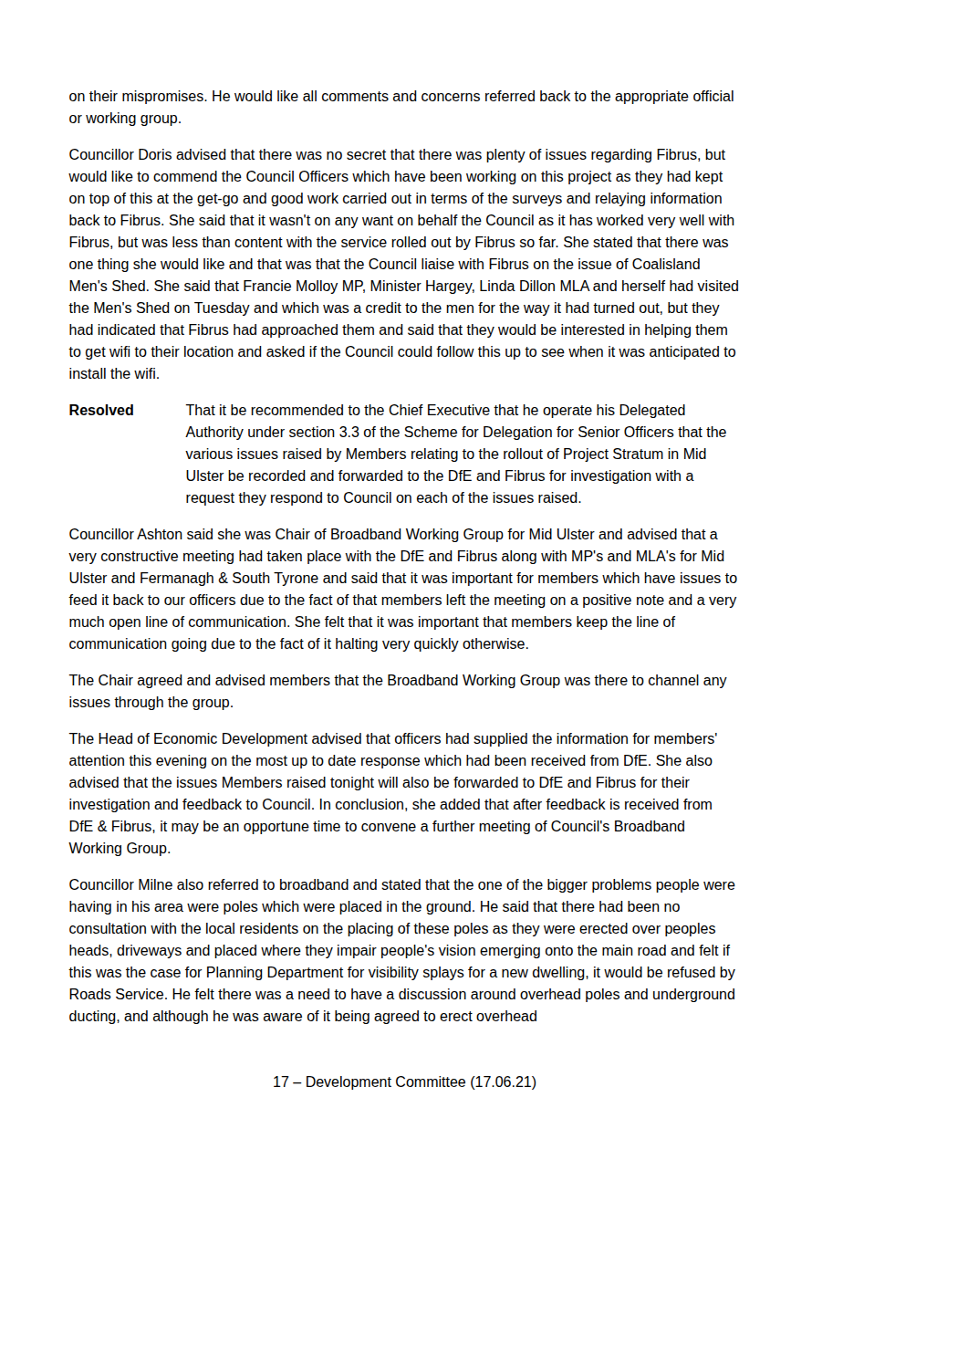on their mispromises. He would like all comments and concerns referred back to the appropriate official or working group.
Councillor Doris advised that there was no secret that there was plenty of issues regarding Fibrus, but would like to commend the Council Officers which have been working on this project as they had kept on top of this at the get-go and good work carried out in terms of the surveys and relaying information back to Fibrus. She said that it wasn't on any want on behalf the Council as it has worked very well with Fibrus, but was less than content with the service rolled out by Fibrus so far. She stated that there was one thing she would like and that was that the Council liaise with Fibrus on the issue of Coalisland Men's Shed. She said that Francie Molloy MP, Minister Hargey, Linda Dillon MLA and herself had visited the Men's Shed on Tuesday and which was a credit to the men for the way it had turned out, but they had indicated that Fibrus had approached them and said that they would be interested in helping them to get wifi to their location and asked if the Council could follow this up to see when it was anticipated to install the wifi.
Resolved
That it be recommended to the Chief Executive that he operate his Delegated Authority under section 3.3 of the Scheme for Delegation for Senior Officers that the various issues raised by Members relating to the rollout of Project Stratum in Mid Ulster be recorded and forwarded to the DfE and Fibrus for investigation with a request they respond to Council on each of the issues raised.
Councillor Ashton said she was Chair of Broadband Working Group for Mid Ulster and advised that a very constructive meeting had taken place with the DfE and Fibrus along with MP's and MLA's for Mid Ulster and Fermanagh & South Tyrone and said that it was important for members which have issues to feed it back to our officers due to the fact of that members left the meeting on a positive note and a very much open line of communication. She felt that it was important that members keep the line of communication going due to the fact of it halting very quickly otherwise.
The Chair agreed and advised members that the Broadband Working Group was there to channel any issues through the group.
The Head of Economic Development advised that officers had supplied the information for members' attention this evening on the most up to date response which had been received from DfE. She also advised that the issues Members raised tonight will also be forwarded to DfE and Fibrus for their investigation and feedback to Council. In conclusion, she added that after feedback is received from DfE & Fibrus, it may be an opportune time to convene a further meeting of Council's Broadband Working Group.
Councillor Milne also referred to broadband and stated that the one of the bigger problems people were having in his area were poles which were placed in the ground. He said that there had been no consultation with the local residents on the placing of these poles as they were erected over peoples heads, driveways and placed where they impair people's vision emerging onto the main road and felt if this was the case for Planning Department for visibility splays for a new dwelling, it would be refused by Roads Service. He felt there was a need to have a discussion around overhead poles and underground ducting, and although he was aware of it being agreed to erect overhead
17 – Development Committee (17.06.21)